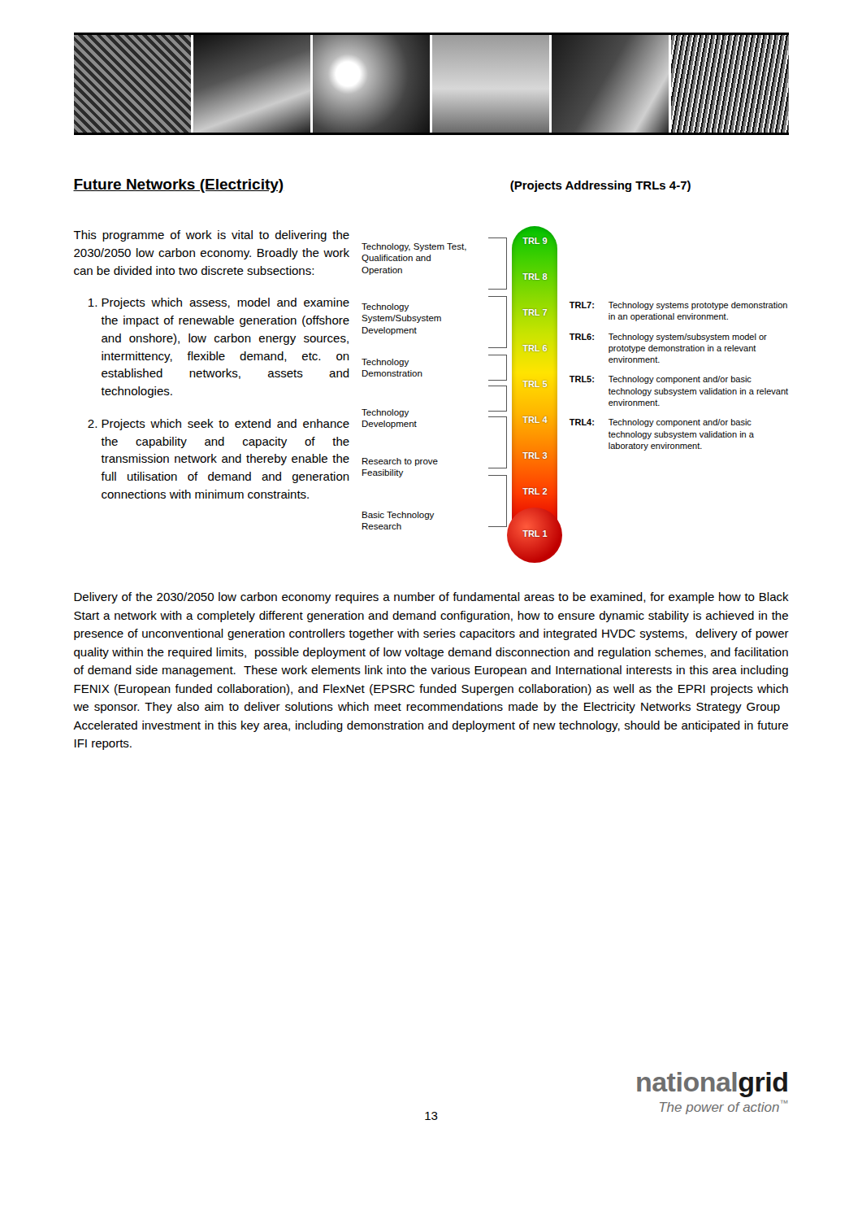Future Networks (Electricity)
(Projects Addressing TRLs 4-7)
This programme of work is vital to delivering the 2030/2050 low carbon economy. Broadly the work can be divided into two discrete subsections:
Projects which assess, model and examine the impact of renewable generation (offshore and onshore), low carbon energy sources, intermittency, flexible demand, etc. on established networks, assets and technologies.
Projects which seek to extend and enhance the capability and capacity of the transmission network and thereby enable the full utilisation of demand and generation connections with minimum constraints.
Technology, System Test,
Qualification and
Operation
Technology
System/Subsystem
Development
Technology
Demonstration
Technology
Development
Research to prove
Feasibility
Basic Technology
Research
TRL 9
TRL 8
TRL 7
TRL 6
TRL 5
TRL 4
TRL 3
TRL 2
TRL 1
TRL7: Technology systems prototype demonstration in an operational environment.
TRL6: Technology system/subsystem model or prototype demonstration in a relevant environment.
TRL5: Technology component and/or basic technology subsystem validation in a relevant environment.
TRL4: Technology component and/or basic technology subsystem validation in a laboratory environment.
Delivery of the 2030/2050 low carbon economy requires a number of fundamental areas to be examined, for example how to Black Start a network with a completely different generation and demand configuration, how to ensure dynamic stability is achieved in the presence of unconventional generation controllers together with series capacitors and integrated HVDC systems, delivery of power quality within the required limits, possible deployment of low voltage demand disconnection and regulation schemes, and facilitation of demand side management. These work elements link into the various European and International interests in this area including FENIX (European funded collaboration), and FlexNet (EPSRC funded Supergen collaboration) as well as the EPRI projects which we sponsor. They also aim to deliver solutions which meet recommendations made by the Electricity Networks Strategy Group Accelerated investment in this key area, including demonstration and deployment of new technology, should be anticipated in future IFI reports.
13
national grid
The power of action™